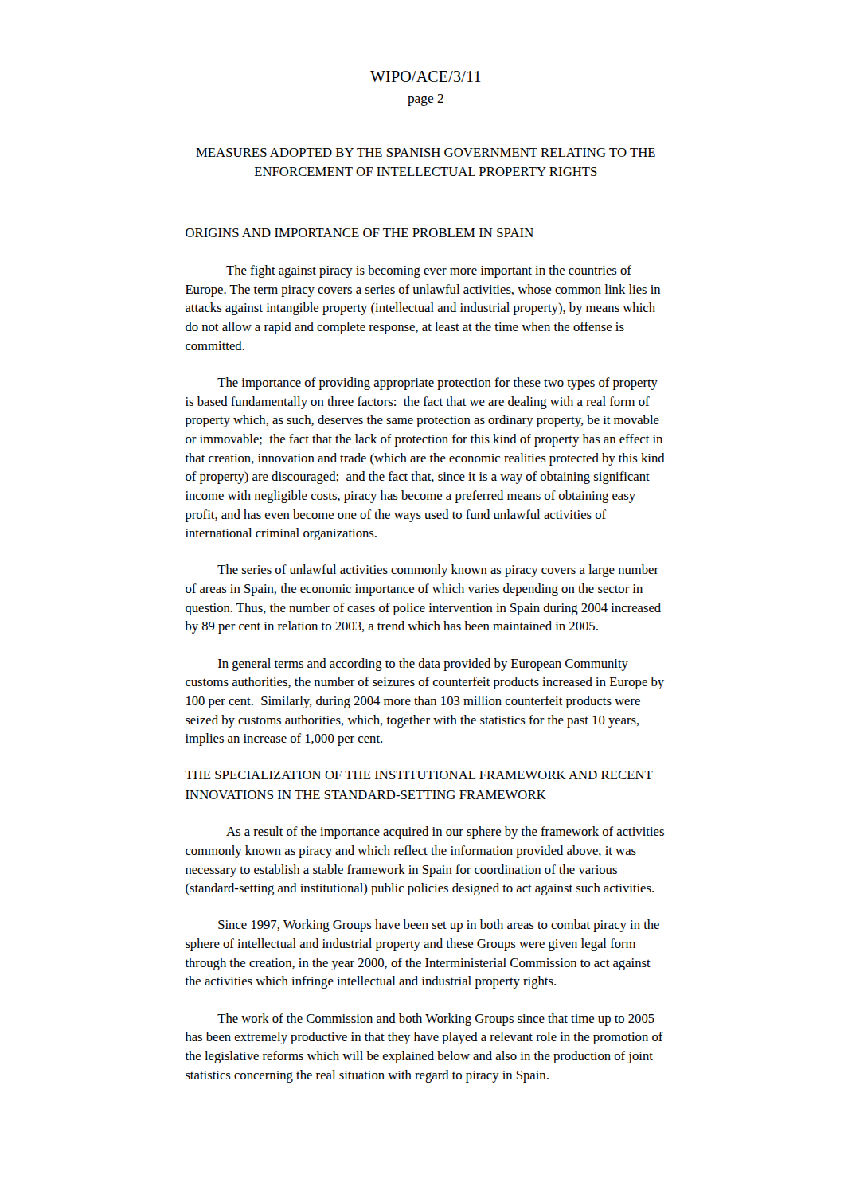WIPO/ACE/3/11
page 2
Measures adopted by the Spanish Government relating to the
enforcement of intellectual property rights
Origins and importance of the problem in Spain
The fight against piracy is becoming ever more important in the countries of Europe. The term piracy covers a series of unlawful activities, whose common link lies in attacks against intangible property (intellectual and industrial property), by means which do not allow a rapid and complete response, at least at the time when the offense is committed.
The importance of providing appropriate protection for these two types of property is based fundamentally on three factors: the fact that we are dealing with a real form of property which, as such, deserves the same protection as ordinary property, be it movable or immovable; the fact that the lack of protection for this kind of property has an effect in that creation, innovation and trade (which are the economic realities protected by this kind of property) are discouraged; and the fact that, since it is a way of obtaining significant income with negligible costs, piracy has become a preferred means of obtaining easy profit, and has even become one of the ways used to fund unlawful activities of international criminal organizations.
The series of unlawful activities commonly known as piracy covers a large number of areas in Spain, the economic importance of which varies depending on the sector in question. Thus, the number of cases of police intervention in Spain during 2004 increased by 89 per cent in relation to 2003, a trend which has been maintained in 2005.
In general terms and according to the data provided by European Community customs authorities, the number of seizures of counterfeit products increased in Europe by 100 per cent. Similarly, during 2004 more than 103 million counterfeit products were seized by customs authorities, which, together with the statistics for the past 10 years, implies an increase of 1,000 per cent.
The specialization of the institutional framework and recent
innovations in the standard-setting framework
As a result of the importance acquired in our sphere by the framework of activities commonly known as piracy and which reflect the information provided above, it was necessary to establish a stable framework in Spain for coordination of the various (standard-setting and institutional) public policies designed to act against such activities.
Since 1997, Working Groups have been set up in both areas to combat piracy in the sphere of intellectual and industrial property and these Groups were given legal form through the creation, in the year 2000, of the Interministerial Commission to act against the activities which infringe intellectual and industrial property rights.
The work of the Commission and both Working Groups since that time up to 2005 has been extremely productive in that they have played a relevant role in the promotion of the legislative reforms which will be explained below and also in the production of joint statistics concerning the real situation with regard to piracy in Spain.